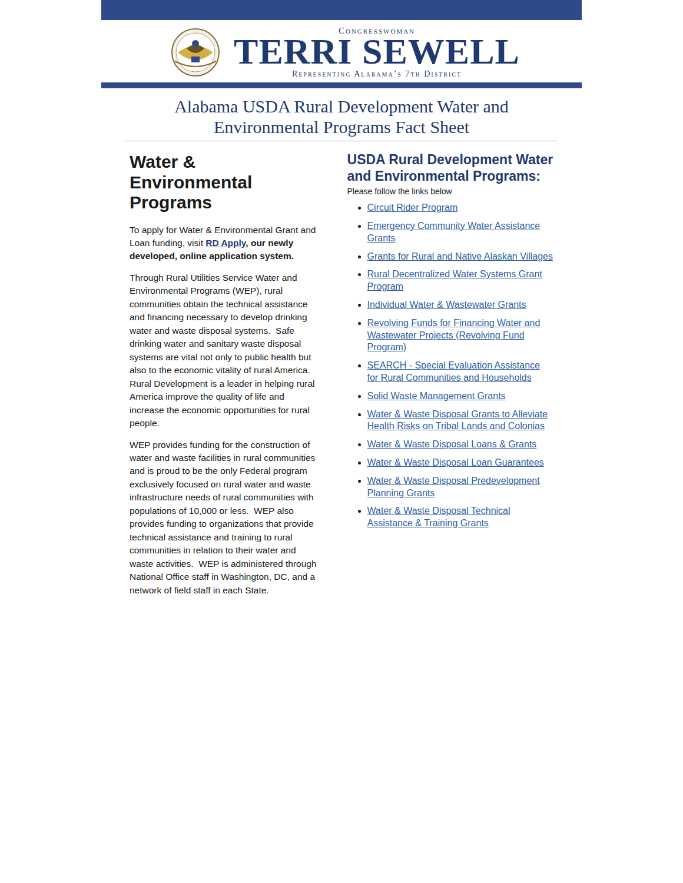Congresswoman
TERRI SEWELL
Representing Alabama’s 7th District
Alabama USDA Rural Development Water and Environmental Programs Fact Sheet
Water & Environmental Programs
To apply for Water & Environmental Grant and Loan funding, visit RD Apply, our newly developed, online application system.
Through Rural Utilities Service Water and Environmental Programs (WEP), rural communities obtain the technical assistance and financing necessary to develop drinking water and waste disposal systems. Safe drinking water and sanitary waste disposal systems are vital not only to public health but also to the economic vitality of rural America. Rural Development is a leader in helping rural America improve the quality of life and increase the economic opportunities for rural people.
WEP provides funding for the construction of water and waste facilities in rural communities and is proud to be the only Federal program exclusively focused on rural water and waste infrastructure needs of rural communities with populations of 10,000 or less. WEP also provides funding to organizations that provide technical assistance and training to rural communities in relation to their water and waste activities. WEP is administered through National Office staff in Washington, DC, and a network of field staff in each State.
USDA Rural Development Water and Environmental Programs:
Please follow the links below
Circuit Rider Program
Emergency Community Water Assistance Grants
Grants for Rural and Native Alaskan Villages
Rural Decentralized Water Systems Grant Program
Individual Water & Wastewater Grants
Revolving Funds for Financing Water and Wastewater Projects (Revolving Fund Program)
SEARCH - Special Evaluation Assistance for Rural Communities and Households
Solid Waste Management Grants
Water & Waste Disposal Grants to Alleviate Health Risks on Tribal Lands and Colonias
Water & Waste Disposal Loans & Grants
Water & Waste Disposal Loan Guarantees
Water & Waste Disposal Predevelopment Planning Grants
Water & Waste Disposal Technical Assistance & Training Grants